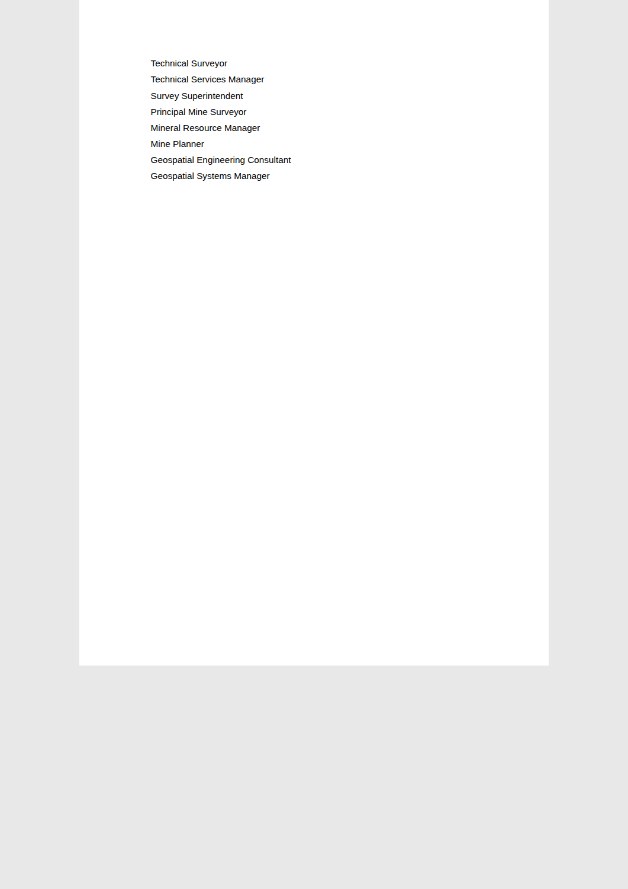Technical Surveyor
Technical Services Manager
Survey Superintendent
Principal Mine Surveyor
Mineral Resource Manager
Mine Planner
Geospatial Engineering Consultant
Geospatial Systems Manager